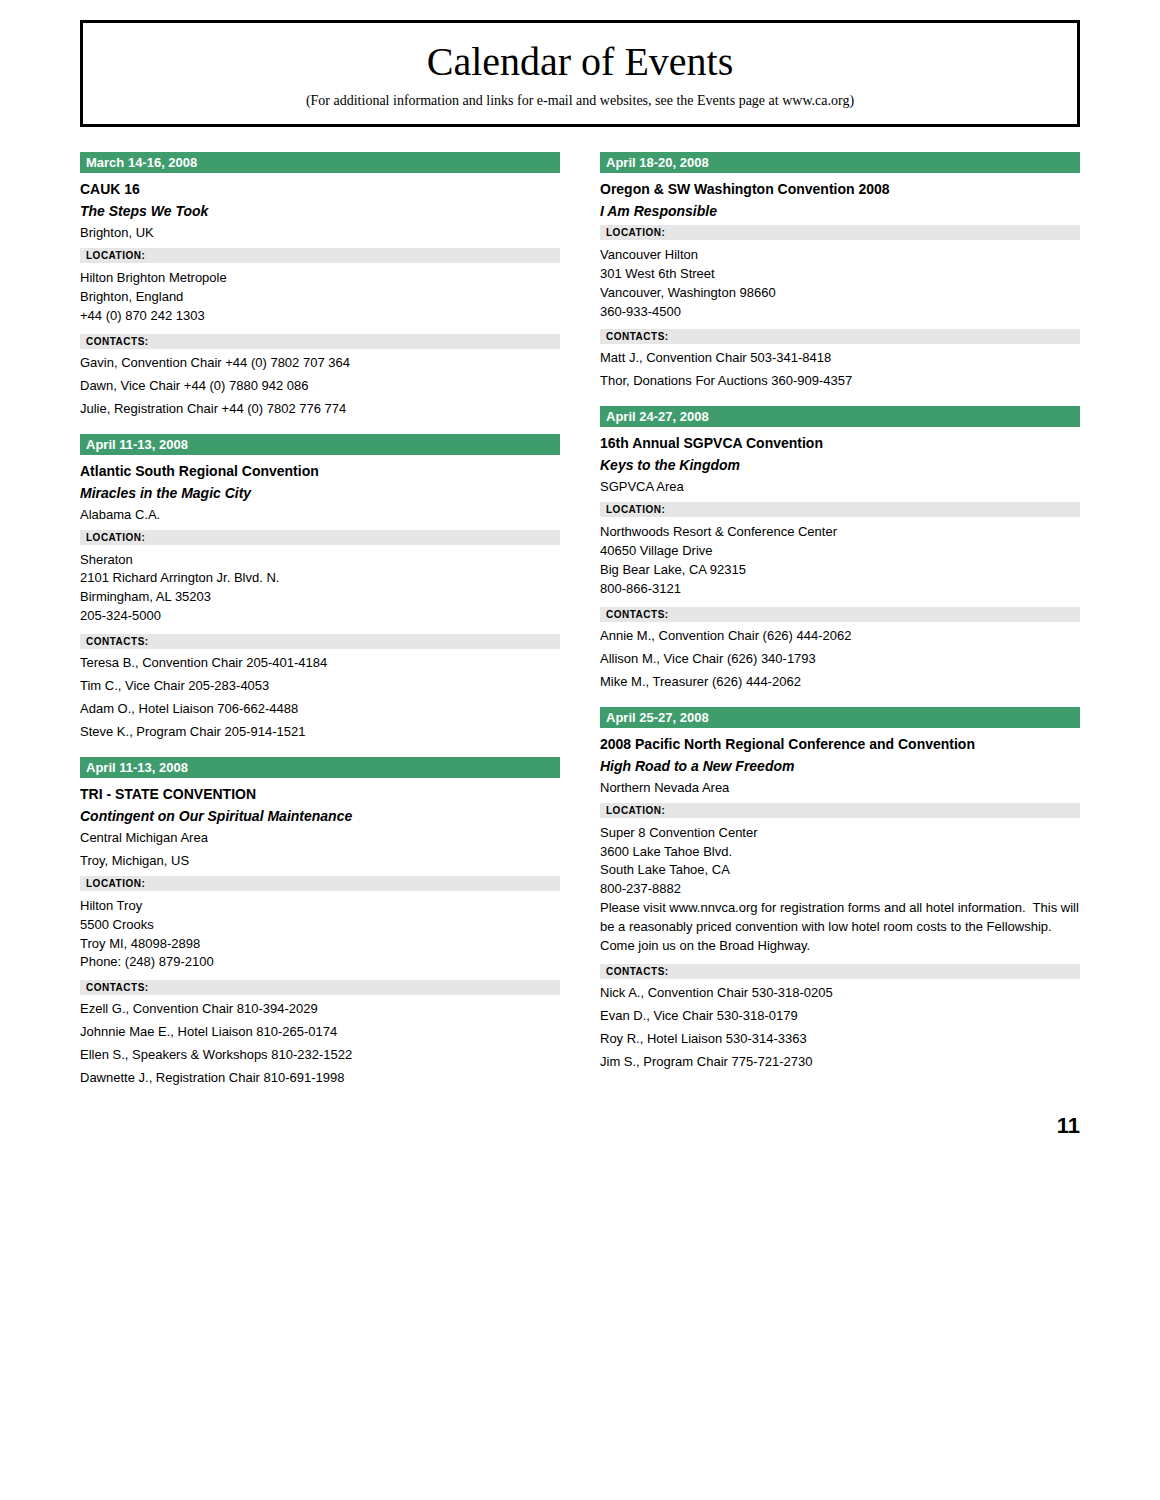Calendar of Events
(For additional information and links for e-mail and websites, see the Events page at www.ca.org)
March 14-16, 2008
CAUK 16
The Steps We Took
Brighton, UK
LOCATION:
Hilton Brighton Metropole
Brighton, England
+44 (0) 870 242 1303
CONTACTS:
Gavin, Convention Chair +44 (0) 7802 707 364
Dawn, Vice Chair +44 (0) 7880 942 086
Julie, Registration Chair +44 (0) 7802 776 774
April 11-13, 2008
Atlantic South Regional Convention
Miracles in the Magic City
Alabama C.A.
LOCATION:
Sheraton
2101 Richard Arrington Jr. Blvd. N.
Birmingham, AL 35203
205-324-5000
CONTACTS:
Teresa B., Convention Chair 205-401-4184
Tim C., Vice Chair 205-283-4053
Adam O., Hotel Liaison 706-662-4488
Steve K., Program Chair 205-914-1521
April 11-13, 2008
TRI - STATE CONVENTION
Contingent on Our Spiritual Maintenance
Central Michigan Area
Troy, Michigan, US
LOCATION:
Hilton Troy
5500 Crooks
Troy MI, 48098-2898
Phone: (248) 879-2100
CONTACTS:
Ezell G., Convention Chair 810-394-2029
Johnnie Mae E., Hotel Liaison 810-265-0174
Ellen S., Speakers & Workshops 810-232-1522
Dawnette J., Registration Chair 810-691-1998
April 18-20, 2008
Oregon & SW Washington Convention 2008
I Am Responsible
LOCATION:
Vancouver Hilton
301 West 6th Street
Vancouver, Washington 98660
360-933-4500
CONTACTS:
Matt J., Convention Chair 503-341-8418
Thor, Donations For Auctions 360-909-4357
April 24-27, 2008
16th Annual SGPVCA Convention
Keys to the Kingdom
SGPVCA Area
LOCATION:
Northwoods Resort & Conference Center
40650 Village Drive
Big Bear Lake, CA 92315
800-866-3121
CONTACTS:
Annie M., Convention Chair (626) 444-2062
Allison M., Vice Chair (626) 340-1793
Mike M., Treasurer (626) 444-2062
April 25-27, 2008
2008 Pacific North Regional Conference and Convention
High Road to a New Freedom
Northern Nevada Area
LOCATION:
Super 8 Convention Center
3600 Lake Tahoe Blvd.
South Lake Tahoe, CA
800-237-8882
Please visit www.nnvca.org for registration forms and all hotel information. This will be a reasonably priced convention with low hotel room costs to the Fellowship. Come join us on the Broad Highway.
CONTACTS:
Nick A., Convention Chair 530-318-0205
Evan D., Vice Chair 530-318-0179
Roy R., Hotel Liaison 530-314-3363
Jim S., Program Chair 775-721-2730
11